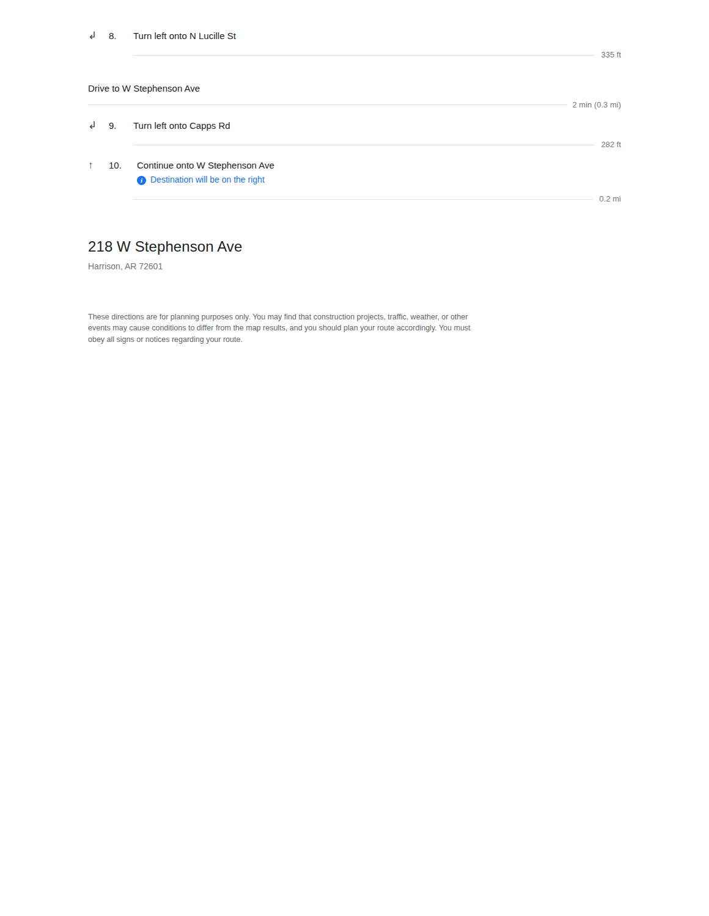↲
8.
Turn left onto N Lucille St
335 ft
Drive to W Stephenson Ave
2 min (0.3 mi)
↲
9.
Turn left onto Capps Rd
282 ft
↑
10.
Continue onto W Stephenson Ave
i Destination will be on the right
0.2 mi
218 W Stephenson Ave
Harrison, AR 72601
These directions are for planning purposes only. You may find that construction projects, traffic, weather, or other events may cause conditions to differ from the map results, and you should plan your route accordingly. You must obey all signs or notices regarding your route.